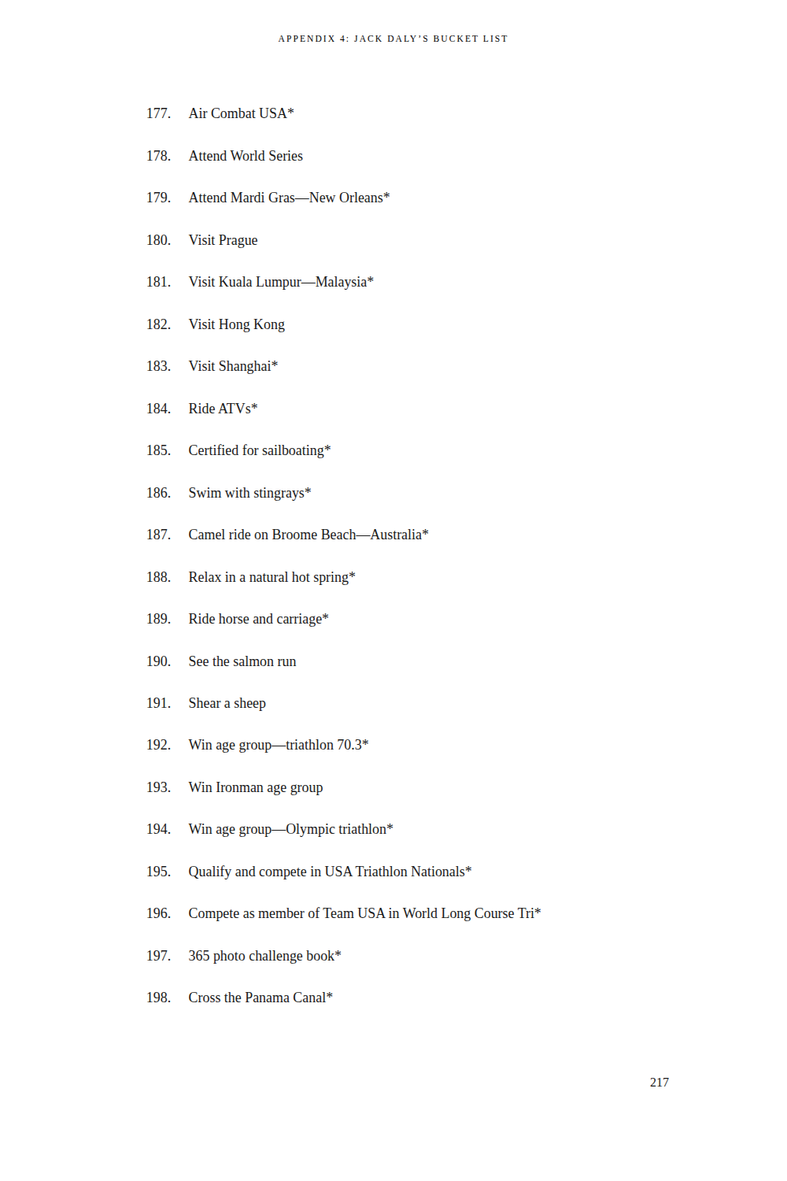Appendix 4: Jack Daly’s Bucket List
177. Air Combat USA*
178. Attend World Series
179. Attend Mardi Gras—New Orleans*
180. Visit Prague
181. Visit Kuala Lumpur—Malaysia*
182. Visit Hong Kong
183. Visit Shanghai*
184. Ride ATVs*
185. Certified for sailboating*
186. Swim with stingrays*
187. Camel ride on Broome Beach—Australia*
188. Relax in a natural hot spring*
189. Ride horse and carriage*
190. See the salmon run
191. Shear a sheep
192. Win age group—triathlon 70.3*
193. Win Ironman age group
194. Win age group—Olympic triathlon*
195. Qualify and compete in USA Triathlon Nationals*
196. Compete as member of Team USA in World Long Course Tri*
197. 365 photo challenge book*
198. Cross the Panama Canal*
217